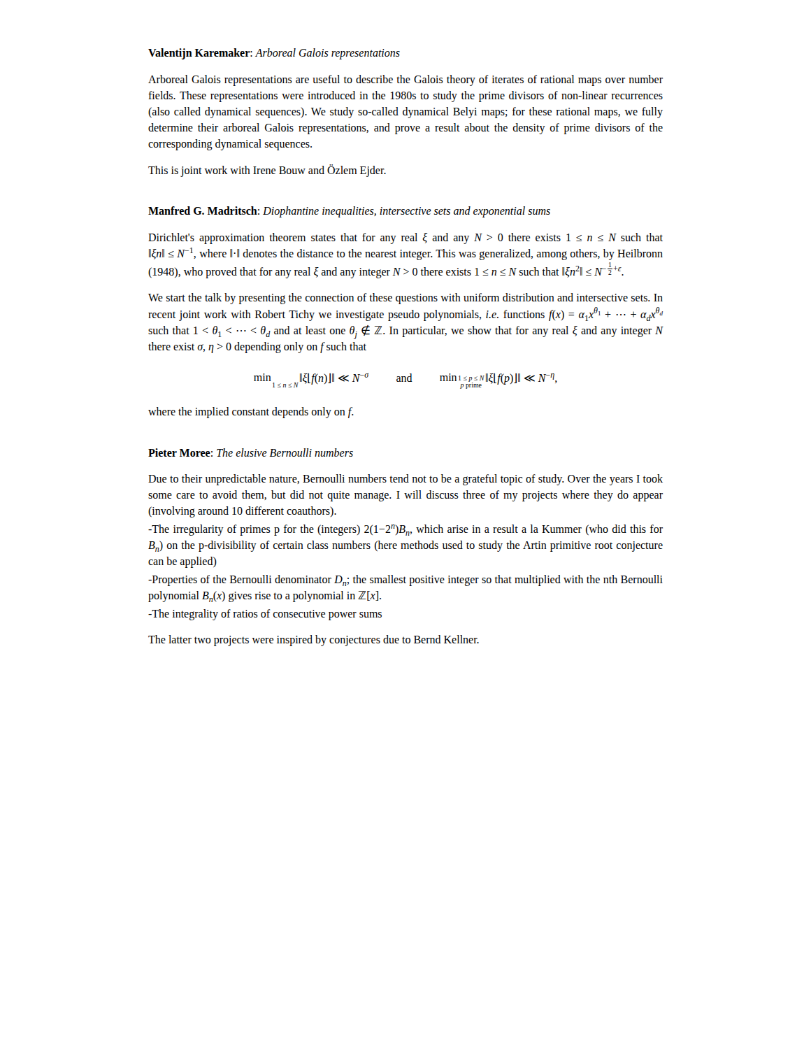Valentijn Karemaker: Arboreal Galois representations
Arboreal Galois representations are useful to describe the Galois theory of iterates of rational maps over number fields. These representations were introduced in the 1980s to study the prime divisors of non-linear recurrences (also called dynamical sequences). We study so-called dynamical Belyi maps; for these rational maps, we fully determine their arboreal Galois representations, and prove a result about the density of prime divisors of the corresponding dynamical sequences.
This is joint work with Irene Bouw and Özlem Ejder.
Manfred G. Madritsch: Diophantine inequalities, intersective sets and exponential sums
Dirichlet's approximation theorem states that for any real ξ and any N > 0 there exists 1 ≤ n ≤ N such that ‖ξn‖ ≤ N−1, where ‖·‖ denotes the distance to the nearest integer. This was generalized, among others, by Heilbronn (1948), who proved that for any real ξ and any integer N > 0 there exists 1 ≤ n ≤ N such that ‖ξn2‖ ≤ N−12+ε.
We start the talk by presenting the connection of these questions with uniform distribution and intersective sets. In recent joint work with Robert Tichy we investigate pseudo polynomials, i.e. functions f(x) = α1xθ1 + ⋯ + αdxθd such that 1 < θ1 < ⋯ < θd and at least one θj ∉ ℤ. In particular, we show that for any real ξ and any integer N there exist σ, η > 0 depending only on f such that
min 1 ≤ n ≤ N‖ξ⌊f(n)⌋‖ ≪ N−σ and min 1 ≤ p ≤ N
p prime‖ξ⌊f(p)⌋‖ ≪ N−η,
where the implied constant depends only on f.
Pieter Moree: The elusive Bernoulli numbers
Due to their unpredictable nature, Bernoulli numbers tend not to be a grateful topic of study. Over the years I took some care to avoid them, but did not quite manage. I will discuss three of my projects where they do appear (involving around 10 different coauthors).
-The irregularity of primes p for the (integers) 2(1−2n)Bn, which arise in a result a la Kummer (who did this for Bn) on the p-divisibility of certain class numbers (here methods used to study the Artin primitive root conjecture can be applied)
-Properties of the Bernoulli denominator Dn; the smallest positive integer so that multiplied with the nth Bernoulli polynomial Bn(x) gives rise to a polynomial in ℤ[x].
-The integrality of ratios of consecutive power sums
The latter two projects were inspired by conjectures due to Bernd Kellner.